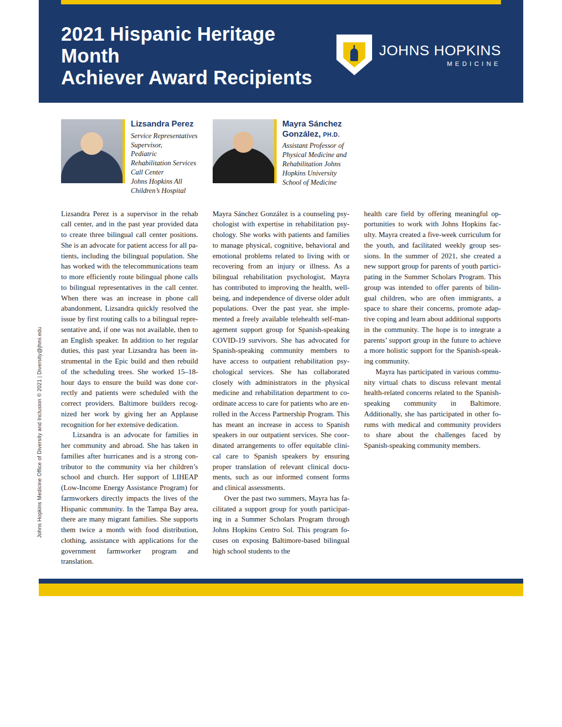2021 Hispanic Heritage Month
Achiever Award Recipients
JOHNS HOPKINS MEDICINE
Lizsandra Perez
Service Representatives Supervisor,
Pediatric Rehabilitation Services Call Center
Johns Hopkins All Children’s Hospital
Mayra Sánchez
González, PH.D.
Assistant Professor of Physical Medicine and Rehabilitation Johns Hopkins University School of Medicine
Lizsandra Perez is a supervisor in the rehab call center, and in the past year provided data to create three bilingual call center positions. She is an advocate for patient access for all patients, including the bilingual population. She has worked with the telecommunications team to more efficiently route bilingual phone calls to bilingual representatives in the call center. When there was an increase in phone call abandonment, Lizsandra quickly resolved the issue by first routing calls to a bilingual representative and, if one was not available, then to an English speaker. In addition to her regular duties, this past year Lizsandra has been instrumental in the Epic build and then rebuild of the scheduling trees. She worked 15–18-hour days to ensure the build was done correctly and patients were scheduled with the correct providers. Baltimore builders recognized her work by giving her an Applause recognition for her extensive dedication.
Lizsandra is an advocate for families in her community and abroad. She has taken in families after hurricanes and is a strong contributor to the community via her children’s school and church. Her support of LIHEAP (Low-Income Energy Assistance Program) for farmworkers directly impacts the lives of the Hispanic community. In the Tampa Bay area, there are many migrant families. She supports them twice a month with food distribution, clothing, assistance with applications for the government farmworker program and translation.
Mayra Sánchez González is a counseling psychologist with expertise in rehabilitation psychology. She works with patients and families to manage physical, cognitive, behavioral and emotional problems related to living with or recovering from an injury or illness. As a bilingual rehabilitation psychologist, Mayra has contributed to improving the health, well-being, and independence of diverse older adult populations. Over the past year, she implemented a freely available telehealth self-management support group for Spanish-speaking COVID-19 survivors. She has advocated for Spanish-speaking community members to have access to outpatient rehabilitation psychological services. She has collaborated closely with administrators in the physical medicine and rehabilitation department to coordinate access to care for patients who are enrolled in the Access Partnership Program. This has meant an increase in access to Spanish speakers in our outpatient services. She coordinated arrangements to offer equitable clinical care to Spanish speakers by ensuring proper translation of relevant clinical documents, such as our informed consent forms and clinical assessments.
Over the past two summers, Mayra has facilitated a support group for youth participating in a Summer Scholars Program through Johns Hopkins Centro Sol. This program focuses on exposing Baltimore-based bilingual high school students to the
health care field by offering meaningful opportunities to work with Johns Hopkins faculty. Mayra created a five-week curriculum for the youth, and facilitated weekly group sessions. In the summer of 2021, she created a new support group for parents of youth participating in the Summer Scholars Program. This group was intended to offer parents of bilingual children, who are often immigrants, a space to share their concerns, promote adaptive coping and learn about additional supports in the community. The hope is to integrate a parents’ support group in the future to achieve a more holistic support for the Spanish-speaking community.
Mayra has participated in various community virtual chats to discuss relevant mental health-related concerns related to the Spanish-speaking community in Baltimore. Additionally, she has participated in other forums with medical and community providers to share about the challenges faced by Spanish-speaking community members.
Johns Hopkins Medicine Office of Diversity and Inclusion © 2021 | Diversity@jhmi.edu